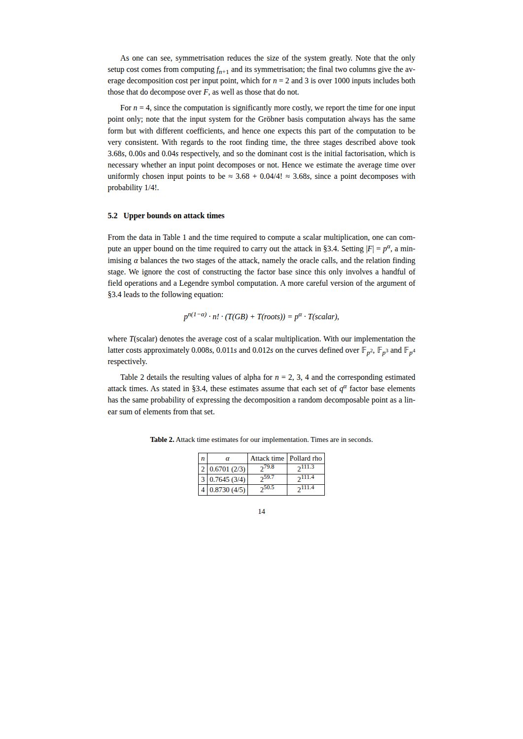As one can see, symmetrisation reduces the size of the system greatly. Note that the only setup cost comes from computing fn+1 and its symmetrisation; the final two columns give the average decomposition cost per input point, which for n = 2 and 3 is over 1000 inputs includes both those that do decompose over F, as well as those that do not.
For n = 4, since the computation is significantly more costly, we report the time for one input point only; note that the input system for the Gröbner basis computation always has the same form but with different coefficients, and hence one expects this part of the computation to be very consistent. With regards to the root finding time, the three stages described above took 3.68s, 0.00s and 0.04s respectively, and so the dominant cost is the initial factorisation, which is necessary whether an input point decomposes or not. Hence we estimate the average time over uniformly chosen input points to be ≈ 3.68 + 0.04/4! ≈ 3.68s, since a point decomposes with probability 1/4!.
5.2 Upper bounds on attack times
From the data in Table 1 and the time required to compute a scalar multiplication, one can compute an upper bound on the time required to carry out the attack in §3.4. Setting |F| = pα, a minimising α balances the two stages of the attack, namely the oracle calls, and the relation finding stage. We ignore the cost of constructing the factor base since this only involves a handful of field operations and a Legendre symbol computation. A more careful version of the argument of §3.4 leads to the following equation:
pn(1−α) · n! · (T(GB) + T(roots)) = pα · T(scalar),
where T(scalar) denotes the average cost of a scalar multiplication. With our implementation the latter costs approximately 0.008s, 0.011s and 0.012s on the curves defined over 𝔽p2, 𝔽p3 and 𝔽p4 respectively.
Table 2 details the resulting values of alpha for n = 2, 3, 4 and the corresponding estimated attack times. As stated in §3.4, these estimates assume that each set of qα factor base elements has the same probability of expressing the decomposition a random decomposable point as a linear sum of elements from that set.
Table 2. Attack time estimates for our implementation. Times are in seconds.
| n | α | Attack time | Pollard rho |
| --- | --- | --- | --- |
| 2 | 0.6701 (2/3) | 2 79.8 | 2 111.3 |
| 3 | 0.7645 (3/4) | 2 59.7 | 2 111.4 |
| 4 | 0.8730 (4/5) | 2 50.5 | 2 111.4 |
14